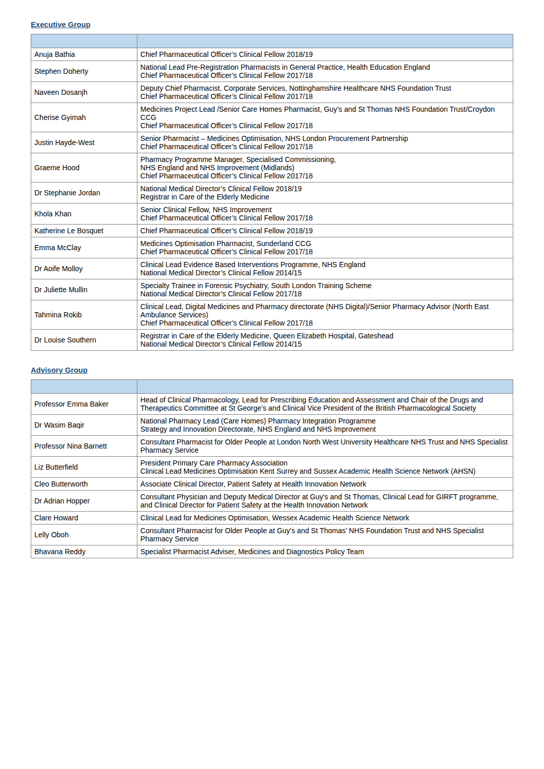Executive Group
| Anuja Bathia | Chief Pharmaceutical Officer’s Clinical Fellow 2018/19 |
| Stephen Doherty | National Lead Pre-Registration Pharmacists in General Practice, Health Education England Chief Pharmaceutical Officer’s Clinical Fellow 2017/18 |
| Naveen Dosanjh | Deputy Chief Pharmacist, Corporate Services, Nottinghamshire Healthcare NHS Foundation Trust Chief Pharmaceutical Officer’s Clinical Fellow 2017/18 |
| Cherise Gyimah | Medicines Project Lead /Senior Care Homes Pharmacist, Guy’s and St Thomas NHS Foundation Trust/Croydon CCG Chief Pharmaceutical Officer’s Clinical Fellow 2017/18 |
| Justin Hayde-West | Senior Pharmacist – Medicines Optimisation, NHS London Procurement Partnership Chief Pharmaceutical Officer’s Clinical Fellow 2017/18 |
| Graeme Hood | Pharmacy Programme Manager, Specialised Commissioning, NHS England and NHS Improvement (Midlands) Chief Pharmaceutical Officer’s Clinical Fellow 2017/18 |
| Dr Stephanie Jordan | National Medical Director’s Clinical Fellow 2018/19 Registrar in Care of the Elderly Medicine |
| Khola Khan | Senior Clinical Fellow, NHS Improvement Chief Pharmaceutical Officer’s Clinical Fellow 2017/18 |
| Katherine Le Bosquet | Chief Pharmaceutical Officer’s Clinical Fellow 2018/19 |
| Emma McClay | Medicines Optimisation Pharmacist, Sunderland CCG Chief Pharmaceutical Officer’s Clinical Fellow 2017/18 |
| Dr Aoife Molloy | Clinical Lead Evidence Based Interventions Programme, NHS England National Medical Director’s Clinical Fellow 2014/15 |
| Dr Juliette Mullin | Specialty Trainee in Forensic Psychiatry, South London Training Scheme National Medical Director’s Clinical Fellow 2017/18 |
| Tahmina Rokib | Clinical Lead, Digital Medicines and Pharmacy directorate (NHS Digital)/Senior Pharmacy Advisor (North East Ambulance Services) Chief Pharmaceutical Officer’s Clinical Fellow 2017/18 |
| Dr Louise Southern | Registrar in Care of the Elderly Medicine, Queen Elizabeth Hospital, Gateshead National Medical Director’s Clinical Fellow 2014/15 |
Advisory Group
| Professor Emma Baker | Head of Clinical Pharmacology, Lead for Prescribing Education and Assessment and Chair of the Drugs and Therapeutics Committee at St George’s and Clinical Vice President of the British Pharmacological Society |
| Dr Wasim Baqir | National Pharmacy Lead (Care Homes) Pharmacy Integration Programme Strategy and Innovation Directorate, NHS England and NHS Improvement |
| Professor Nina Barnett | Consultant Pharmacist for Older People at London North West University Healthcare NHS Trust and NHS Specialist Pharmacy Service |
| Liz Butterfield | President Primary Care Pharmacy Association Clinical Lead Medicines Optimisation Kent Surrey and Sussex Academic Health Science Network (AHSN) |
| Cleo Butterworth | Associate Clinical Director, Patient Safety at Health Innovation Network |
| Dr Adrian Hopper | Consultant Physician and Deputy Medical Director at Guy's and St Thomas, Clinical Lead for GIRFT programme, and Clinical Director for Patient Safety at the Health Innovation Network |
| Clare Howard | Clinical Lead for Medicines Optimisation, Wessex Academic Health Science Network |
| Lelly Oboh | Consultant Pharmacist for Older People at Guy’s and St Thomas’ NHS Foundation Trust and NHS Specialist Pharmacy Service |
| Bhavana Reddy | Specialist Pharmacist Adviser, Medicines and Diagnostics Policy Team |